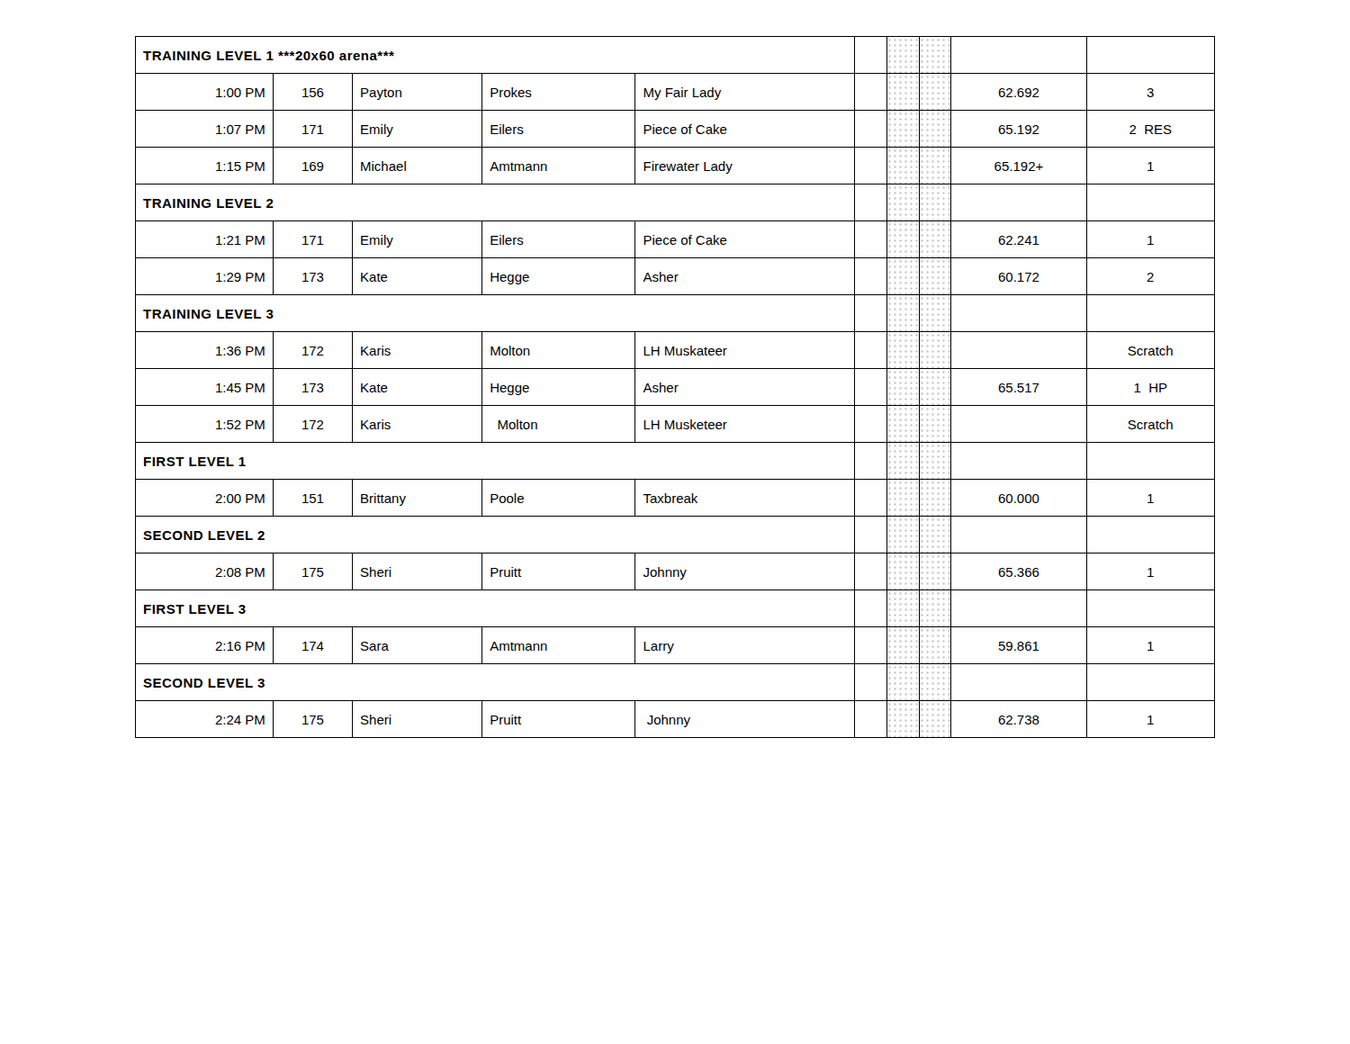| TRAINING LEVEL 1 ***20x60 arena*** | | | | | |
| 1:00 PM | 156 | Payton | Prokes | My Fair Lady | | | | 62.692 | 3 |
| 1:07 PM | 171 | Emily | Eilers | Piece of Cake | | | | 65.192 | 2 RES |
| 1:15 PM | 169 | Michael | Amtmann | Firewater Lady | | | | 65.192+ | 1 |
| TRAINING LEVEL 2 | | | | | |
| 1:21 PM | 171 | Emily | Eilers | Piece of Cake | | | | 62.241 | 1 |
| 1:29 PM | 173 | Kate | Hegge | Asher | | | | 60.172 | 2 |
| TRAINING LEVEL 3 | | | | | |
| 1:36 PM | 172 | Karis | Molton | LH Muskateer | | | | | Scratch |
| 1:45 PM | 173 | Kate | Hegge | Asher | | | | 65.517 | 1 HP |
| 1:52 PM | 172 | Karis | Molton | LH Musketeer | | | | | Scratch |
| FIRST LEVEL 1 | | | | | |
| 2:00 PM | 151 | Brittany | Poole | Taxbreak | | | | 60.000 | 1 |
| SECOND LEVEL 2 | | | | | |
| 2:08 PM | 175 | Sheri | Pruitt | Johnny | | | | 65.366 | 1 |
| FIRST LEVEL 3 | | | | | |
| 2:16 PM | 174 | Sara | Amtmann | Larry | | | | 59.861 | 1 |
| SECOND LEVEL 3 | | | | | |
| 2:24 PM | 175 | Sheri | Pruitt | Johnny | | | | 62.738 | 1 |